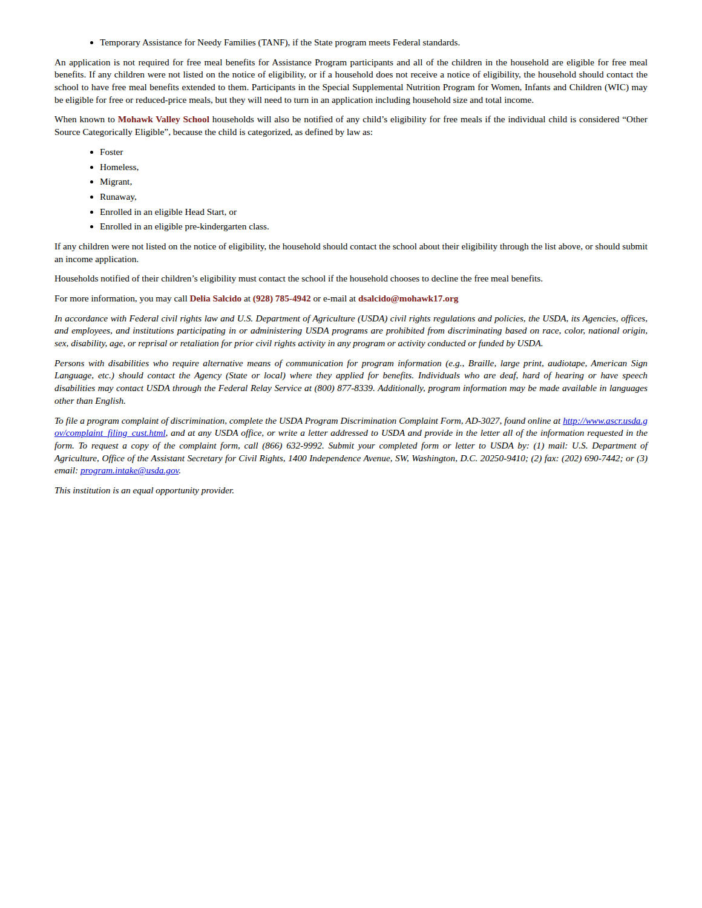Temporary Assistance for Needy Families (TANF), if the State program meets Federal standards.
An application is not required for free meal benefits for Assistance Program participants and all of the children in the household are eligible for free meal benefits. If any children were not listed on the notice of eligibility, or if a household does not receive a notice of eligibility, the household should contact the school to have free meal benefits extended to them. Participants in the Special Supplemental Nutrition Program for Women, Infants and Children (WIC) may be eligible for free or reduced-price meals, but they will need to turn in an application including household size and total income.
When known to Mohawk Valley School households will also be notified of any child’s eligibility for free meals if the individual child is considered “Other Source Categorically Eligible”, because the child is categorized, as defined by law as:
Foster
Homeless,
Migrant,
Runaway,
Enrolled in an eligible Head Start, or
Enrolled in an eligible pre-kindergarten class.
If any children were not listed on the notice of eligibility, the household should contact the school about their eligibility through the list above, or should submit an income application.
Households notified of their children’s eligibility must contact the school if the household chooses to decline the free meal benefits.
For more information, you may call Delia Salcido at (928) 785-4942 or e-mail at dsalcido@mohawk17.org
In accordance with Federal civil rights law and U.S. Department of Agriculture (USDA) civil rights regulations and policies, the USDA, its Agencies, offices, and employees, and institutions participating in or administering USDA programs are prohibited from discriminating based on race, color, national origin, sex, disability, age, or reprisal or retaliation for prior civil rights activity in any program or activity conducted or funded by USDA.
Persons with disabilities who require alternative means of communication for program information (e.g., Braille, large print, audiotape, American Sign Language, etc.) should contact the Agency (State or local) where they applied for benefits. Individuals who are deaf, hard of hearing or have speech disabilities may contact USDA through the Federal Relay Service at (800) 877-8339. Additionally, program information may be made available in languages other than English.
To file a program complaint of discrimination, complete the USDA Program Discrimination Complaint Form, AD-3027, found online at http://www.ascr.usda.gov/complaint_filing_cust.html, and at any USDA office, or write a letter addressed to USDA and provide in the letter all of the information requested in the form. To request a copy of the complaint form, call (866) 632-9992. Submit your completed form or letter to USDA by: (1) mail: U.S. Department of Agriculture, Office of the Assistant Secretary for Civil Rights, 1400 Independence Avenue, SW, Washington, D.C. 20250-9410; (2) fax: (202) 690-7442; or (3) email: program.intake@usda.gov.
This institution is an equal opportunity provider.